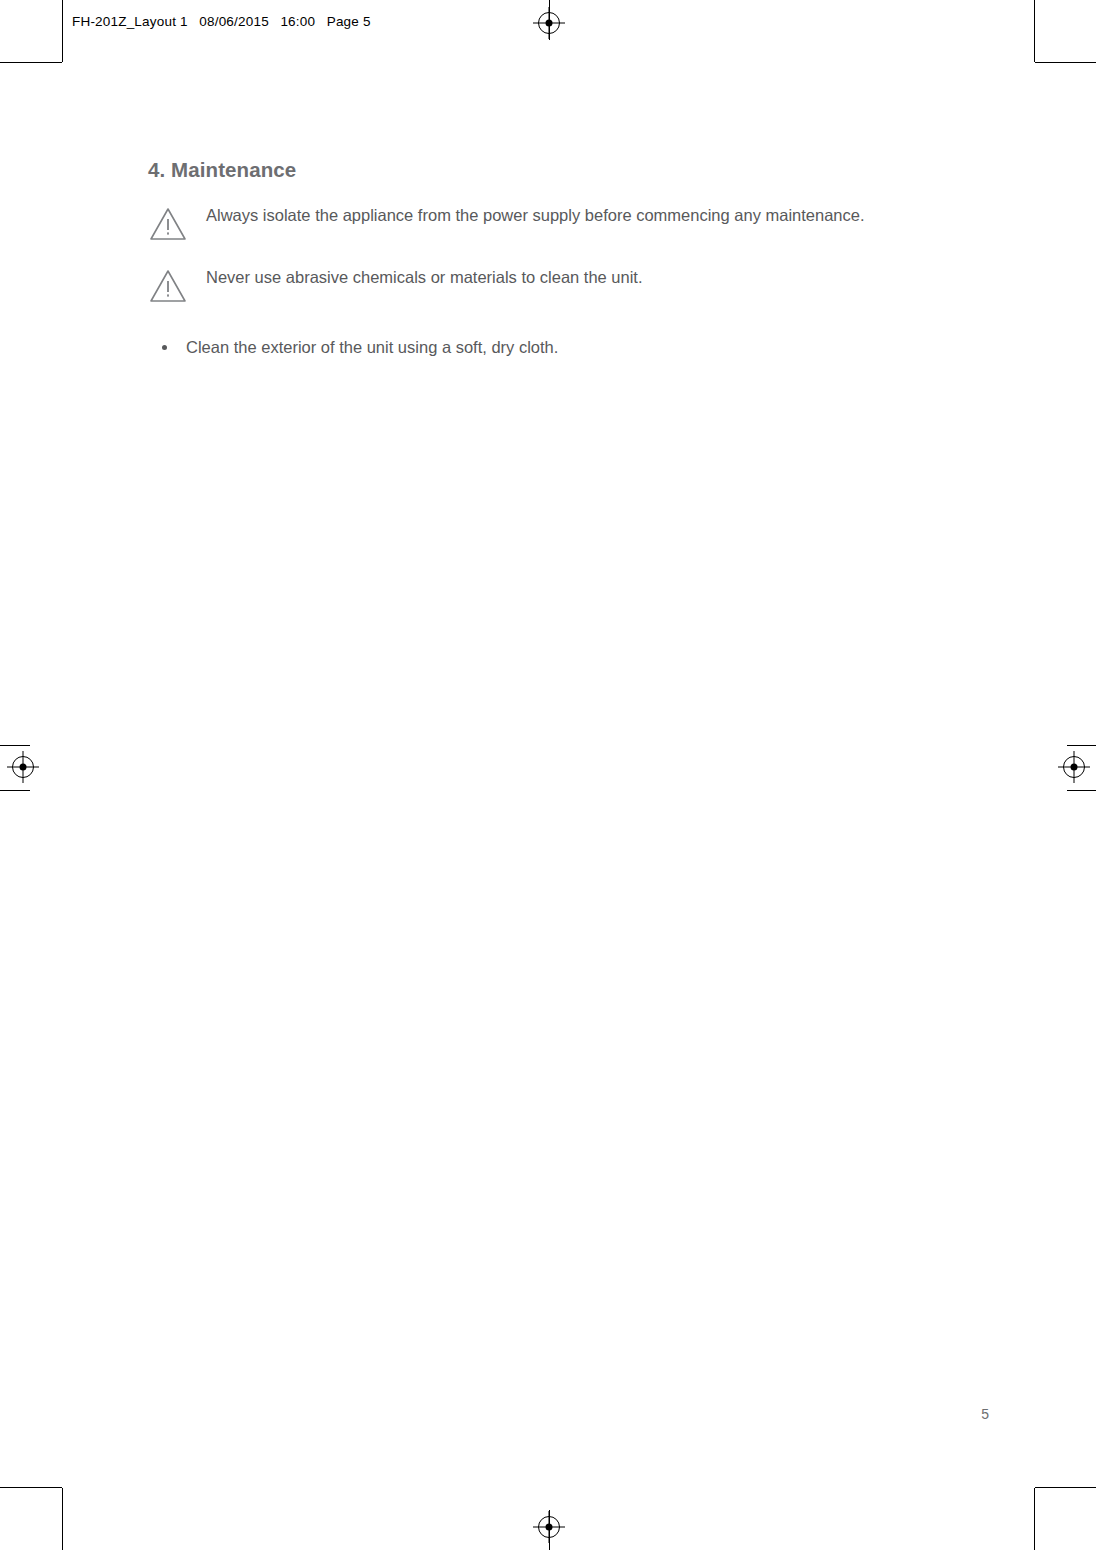FH-201Z_Layout 1 08/06/2015 16:00 Page 5
4. Maintenance
Always isolate the appliance from the power supply before commencing any maintenance.
Never use abrasive chemicals or materials to clean the unit.
Clean the exterior of the unit using a soft, dry cloth.
5